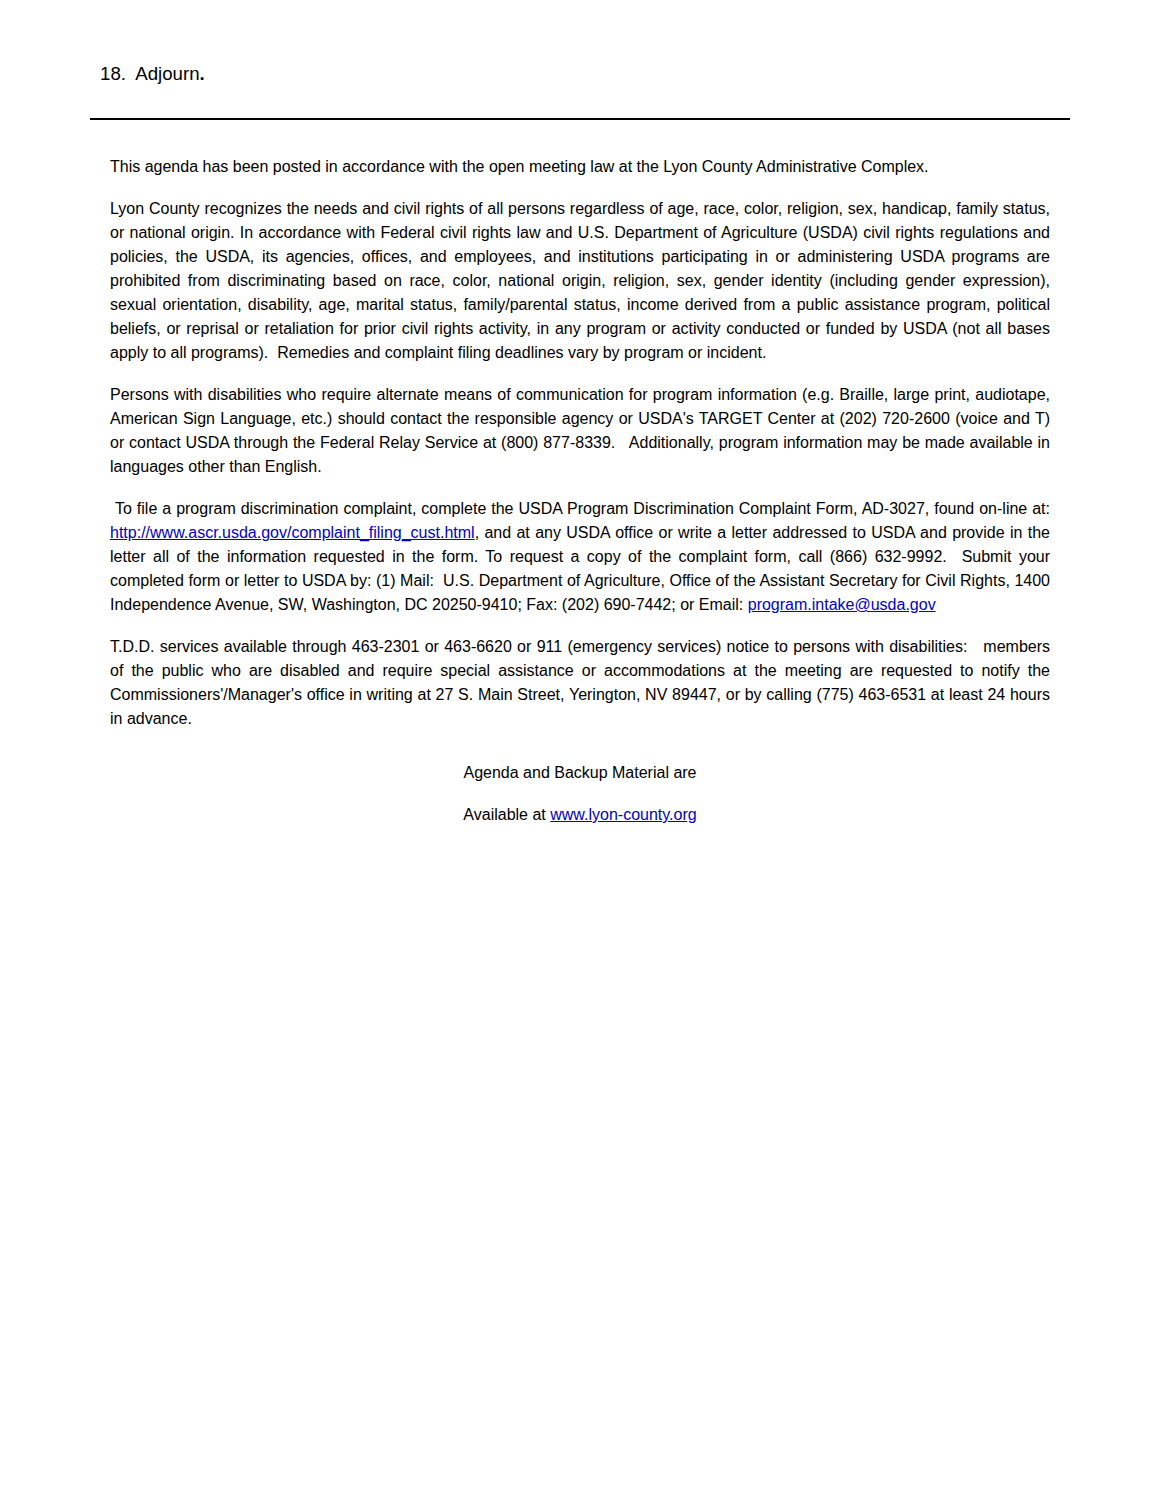18. Adjourn.
This agenda has been posted in accordance with the open meeting law at the Lyon County Administrative Complex.
Lyon County recognizes the needs and civil rights of all persons regardless of age, race, color, religion, sex, handicap, family status, or national origin. In accordance with Federal civil rights law and U.S. Department of Agriculture (USDA) civil rights regulations and policies, the USDA, its agencies, offices, and employees, and institutions participating in or administering USDA programs are prohibited from discriminating based on race, color, national origin, religion, sex, gender identity (including gender expression), sexual orientation, disability, age, marital status, family/parental status, income derived from a public assistance program, political beliefs, or reprisal or retaliation for prior civil rights activity, in any program or activity conducted or funded by USDA (not all bases apply to all programs). Remedies and complaint filing deadlines vary by program or incident.
Persons with disabilities who require alternate means of communication for program information (e.g. Braille, large print, audiotape, American Sign Language, etc.) should contact the responsible agency or USDA's TARGET Center at (202) 720-2600 (voice and T) or contact USDA through the Federal Relay Service at (800) 877-8339. Additionally, program information may be made available in languages other than English.
To file a program discrimination complaint, complete the USDA Program Discrimination Complaint Form, AD-3027, found on-line at: http://www.ascr.usda.gov/complaint_filing_cust.html, and at any USDA office or write a letter addressed to USDA and provide in the letter all of the information requested in the form. To request a copy of the complaint form, call (866) 632-9992. Submit your completed form or letter to USDA by: (1) Mail: U.S. Department of Agriculture, Office of the Assistant Secretary for Civil Rights, 1400 Independence Avenue, SW, Washington, DC 20250-9410; Fax: (202) 690-7442; or Email: program.intake@usda.gov
T.D.D. services available through 463-2301 or 463-6620 or 911 (emergency services) notice to persons with disabilities: members of the public who are disabled and require special assistance or accommodations at the meeting are requested to notify the Commissioners'/Manager's office in writing at 27 S. Main Street, Yerington, NV 89447, or by calling (775) 463-6531 at least 24 hours in advance.
Agenda and Backup Material are
Available at www.lyon-county.org